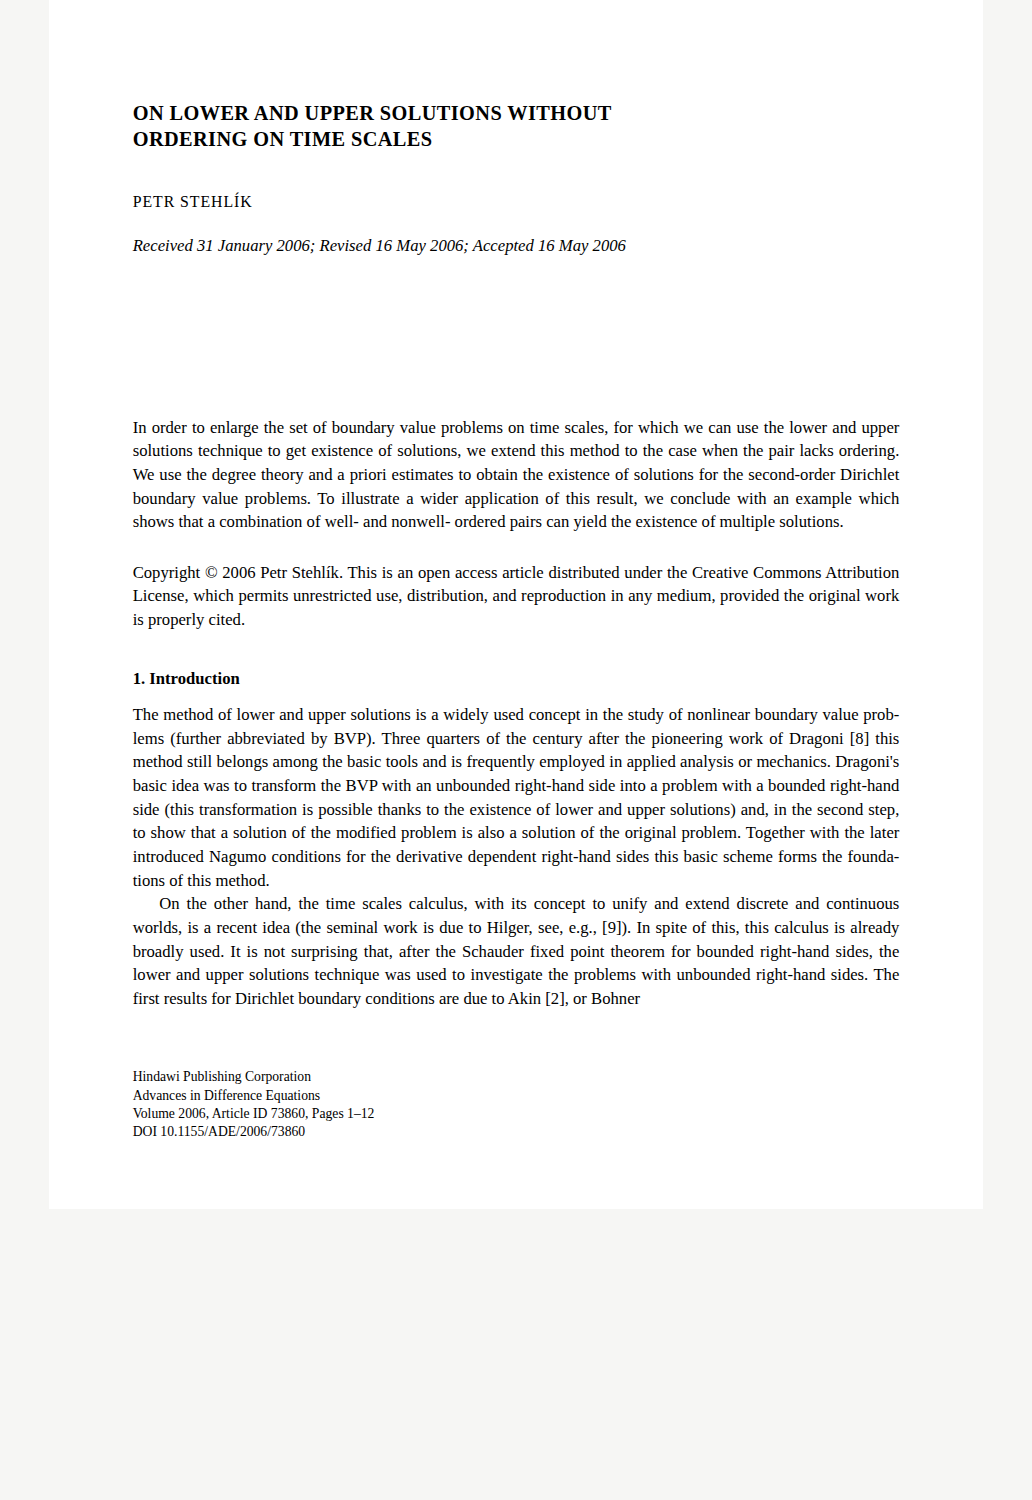On lower and upper solutions without
ordering on time scales
Petr Stehlík
Received 31 January 2006; Revised 16 May 2006; Accepted 16 May 2006
In order to enlarge the set of boundary value problems on time scales, for which we can use the lower and upper solutions technique to get existence of solutions, we extend this method to the case when the pair lacks ordering. We use the degree theory and a priori estimates to obtain the existence of solutions for the second-order Dirichlet boundary value problems. To illustrate a wider application of this result, we conclude with an example which shows that a combination of well- and nonwell- ordered pairs can yield the existence of multiple solutions.
Copyright © 2006 Petr Stehlík. This is an open access article distributed under the Creative Commons Attribution License, which permits unrestricted use, distribution, and reproduction in any medium, provided the original work is properly cited.
1. Introduction
The method of lower and upper solutions is a widely used concept in the study of nonlinear boundary value problems (further abbreviated by BVP). Three quarters of the century after the pioneering work of Dragoni [8] this method still belongs among the basic tools and is frequently employed in applied analysis or mechanics. Dragoni's basic idea was to transform the BVP with an unbounded right-hand side into a problem with a bounded right-hand side (this transformation is possible thanks to the existence of lower and upper solutions) and, in the second step, to show that a solution of the modified problem is also a solution of the original problem. Together with the later introduced Nagumo conditions for the derivative dependent right-hand sides this basic scheme forms the foundations of this method.
On the other hand, the time scales calculus, with its concept to unify and extend discrete and continuous worlds, is a recent idea (the seminal work is due to Hilger, see, e.g., [9]). In spite of this, this calculus is already broadly used. It is not surprising that, after the Schauder fixed point theorem for bounded right-hand sides, the lower and upper solutions technique was used to investigate the problems with unbounded right-hand sides. The first results for Dirichlet boundary conditions are due to Akin [2], or Bohner
Hindawi Publishing Corporation
Advances in Difference Equations
Volume 2006, Article ID 73860, Pages 1–12
DOI 10.1155/ADE/2006/73860